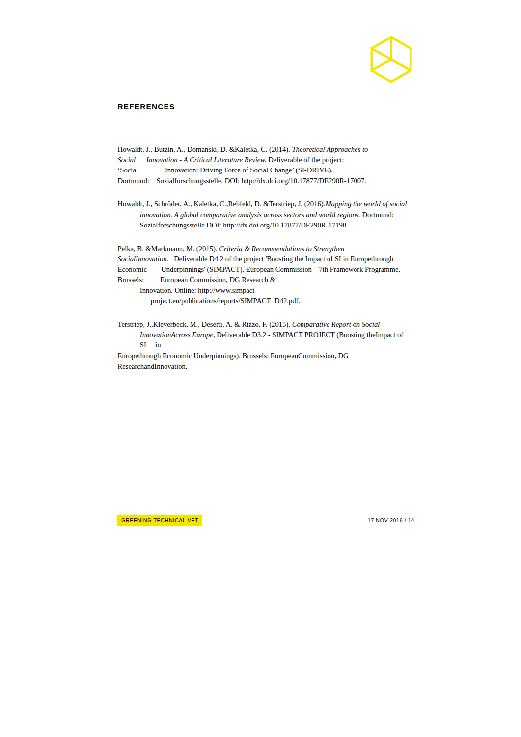REFERENCES
Howaldt, J., Butzin, A., Domanski, D. &Kaletka, C. (2014). Theoretical Approaches to Social Innovation - A Critical Literature Review. Deliverable of the project: ‘Social Innovation: Driving Force of Social Change’ (SI-DRIVE). Dortmund: Sozialforschungsstelle. DOI: http://dx.doi.org/10.17877/DE290R-17007.
Howaldt, J., Schröder, A., Kaletka, C.,Rehfeld, D. &Terstriep, J. (2016).Mapping the world of social innovation. A global comparative analysis across sectors and world regions. Dortmund: Sozialforschungsstelle.DOI: http://dx.doi.org/10.17877/DE290R-17198.
Pelka, B. &Markmann, M. (2015). Criteria & Recommendations to Strengthen SocialInnovation. Deliverable D4.2 of the project 'Boosting the Impact of SI in Europethrough Economic Underpinnings' (SIMPACT), European Commission – 7th Framework Programme, Brussels: European Commission, DG Research & Innovation. Online: http://www.simpact- project.eu/publications/reports/SIMPACT_D42.pdf.
Terstriep, J.,Kleverbeck, M., Deserti, A. & Rizzo, F. (2015). Comparative Report on Social InnovationAcross Europe, Deliverable D3.2 - SIMPACT PROJECT (Boosting theImpact of SI in Europethrough Economic Underpinnings). Brussels: EuropeanCommission, DG ResearchandInnovation.
GREENING TECHNICAL VET 17 NOV 2016 / 14